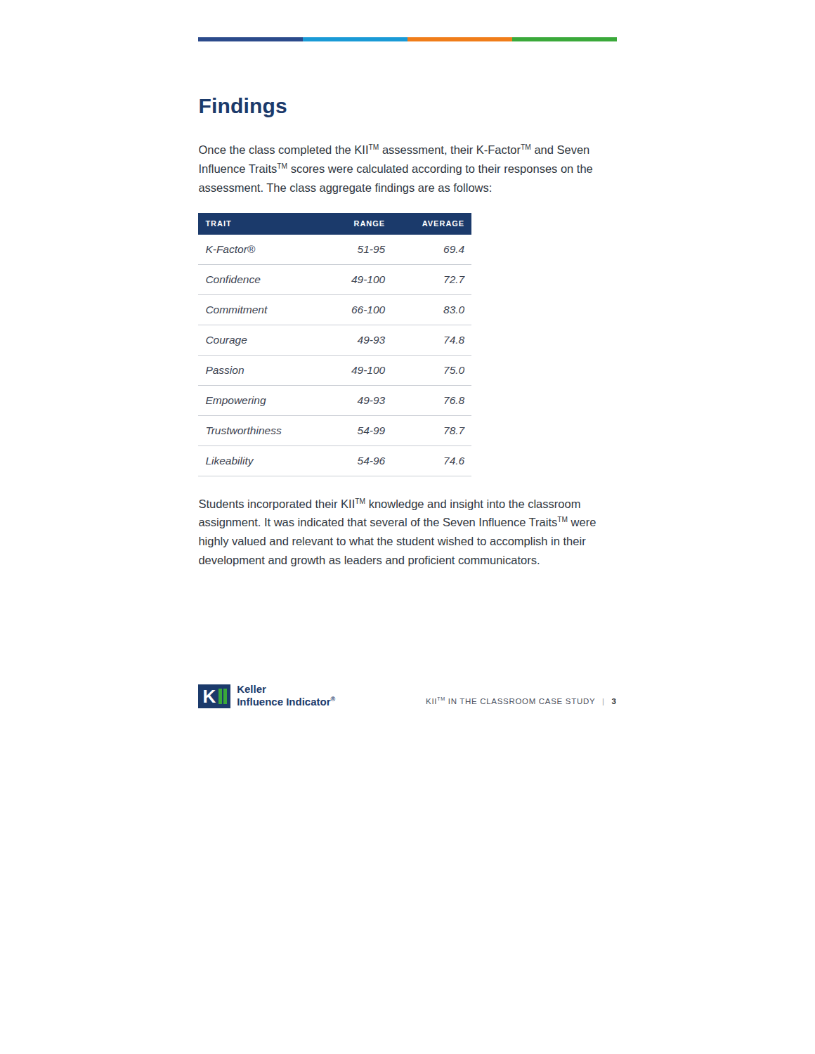Findings
Once the class completed the KIITM assessment, their K-FactorTM and Seven Influence TraitsTM scores were calculated according to their responses on the assessment. The class aggregate findings are as follows:
| Trait | Range | Average |
| --- | --- | --- |
| K-Factor® | 51-95 | 69.4 |
| Confidence | 49-100 | 72.7 |
| Commitment | 66-100 | 83.0 |
| Courage | 49-93 | 74.8 |
| Passion | 49-100 | 75.0 |
| Empowering | 49-93 | 76.8 |
| Trustworthiness | 54-99 | 78.7 |
| Likeability | 54-96 | 74.6 |
Students incorporated their KIITM knowledge and insight into the classroom assignment. It was indicated that several of the Seven Influence TraitsTM were highly valued and relevant to what the student wished to accomplish in their development and growth as leaders and proficient communicators.
K
Keller Influence Indicator®
KIITM in the Classroom Case Study | 3